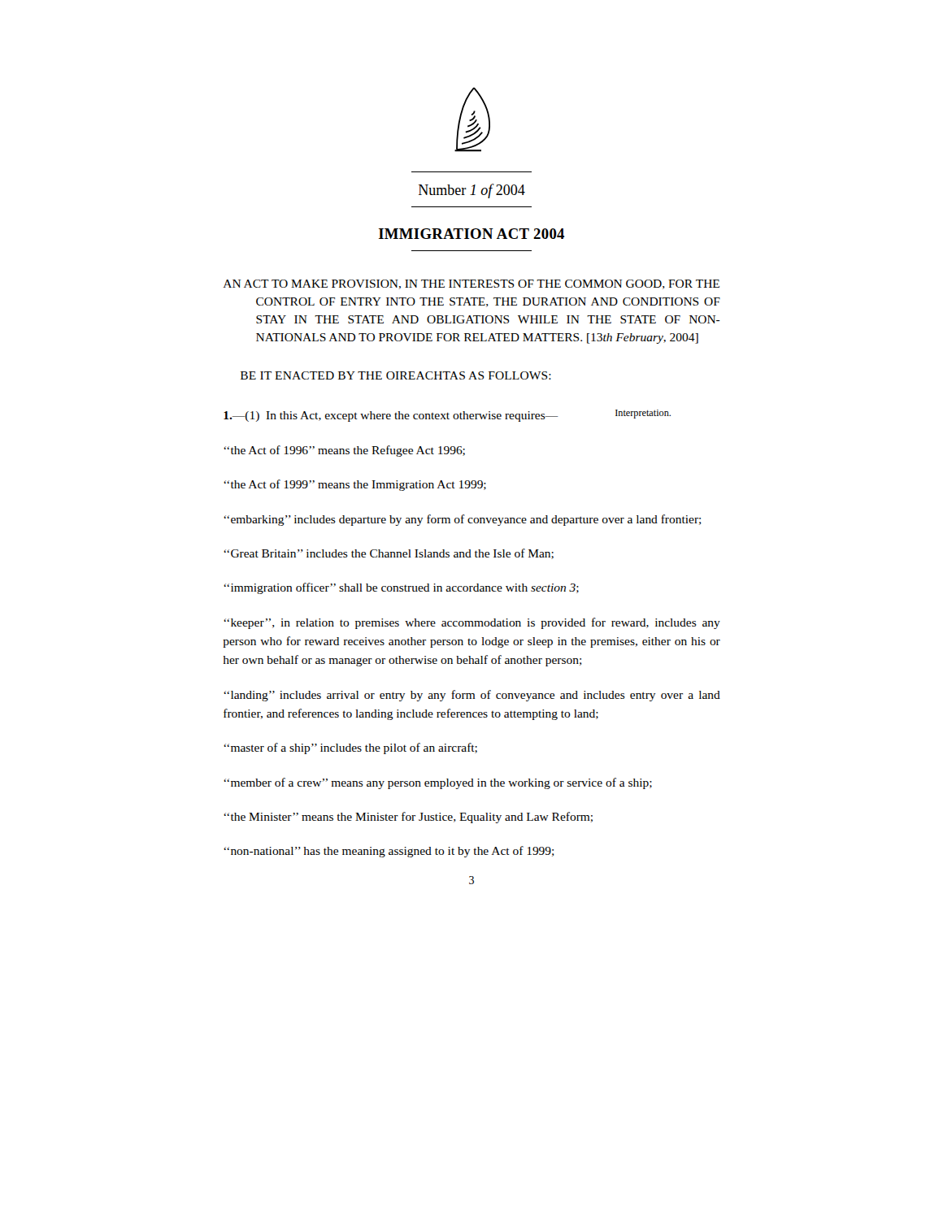Number 1 of 2004
IMMIGRATION ACT 2004
AN ACT TO MAKE PROVISION, IN THE INTERESTS OF THE COMMON GOOD, FOR THE CONTROL OF ENTRY INTO THE STATE, THE DURATION AND CONDITIONS OF STAY IN THE STATE AND OBLIGATIONS WHILE IN THE STATE OF NON-NATIONALS AND TO PROVIDE FOR RELATED MATTERS. [13th February, 2004]
BE IT ENACTED BY THE OIREACHTAS AS FOLLOWS:
Interpretation.
1.—(1) In this Act, except where the context otherwise requires—
‘‘the Act of 1996’’ means the Refugee Act 1996;
‘‘the Act of 1999’’ means the Immigration Act 1999;
‘‘embarking’’ includes departure by any form of conveyance and departure over a land frontier;
‘‘Great Britain’’ includes the Channel Islands and the Isle of Man;
‘‘immigration officer’’ shall be construed in accordance with section 3;
‘‘keeper’’, in relation to premises where accommodation is provided for reward, includes any person who for reward receives another person to lodge or sleep in the premises, either on his or her own behalf or as manager or otherwise on behalf of another person;
‘‘landing’’ includes arrival or entry by any form of conveyance and includes entry over a land frontier, and references to landing include references to attempting to land;
‘‘master of a ship’’ includes the pilot of an aircraft;
‘‘member of a crew’’ means any person employed in the working or service of a ship;
‘‘the Minister’’ means the Minister for Justice, Equality and Law Reform;
‘‘non-national’’ has the meaning assigned to it by the Act of 1999;
3